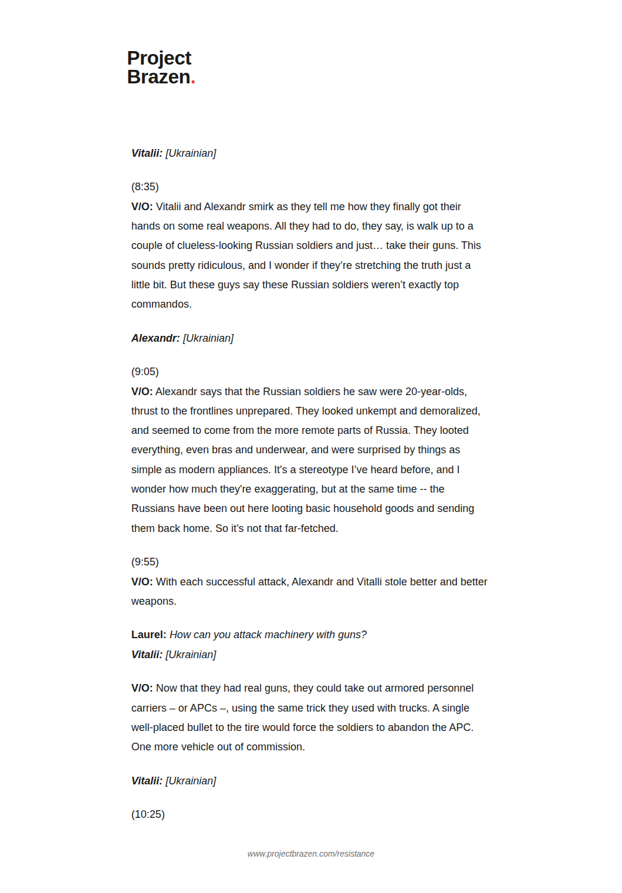Project
Brazen.
Vitalii: [Ukrainian]
(8:35)
V/O: Vitalii and Alexandr smirk as they tell me how they finally got their hands on some real weapons. All they had to do, they say, is walk up to a couple of clueless-looking Russian soldiers and just… take their guns. This sounds pretty ridiculous, and I wonder if they’re stretching the truth just a little bit. But these guys say these Russian soldiers weren’t exactly top commandos.
Alexandr: [Ukrainian]
(9:05)
V/O: Alexandr says that the Russian soldiers he saw were 20-year-olds, thrust to the frontlines unprepared. They looked unkempt and demoralized, and seemed to come from the more remote parts of Russia. They looted everything, even bras and underwear, and were surprised by things as simple as modern appliances. It's a stereotype I’ve heard before, and I wonder how much they're exaggerating, but at the same time -- the Russians have been out here looting basic household goods and sending them back home. So it’s not that far-fetched.
(9:55)
V/O: With each successful attack, Alexandr and Vitalli stole better and better weapons.
Laurel: How can you attack machinery with guns?
Vitalii: [Ukrainian]
V/O: Now that they had real guns, they could take out armored personnel carriers – or APCs –, using the same trick they used with trucks. A single well-placed bullet to the tire would force the soldiers to abandon the APC. One more vehicle out of commission.
Vitalii: [Ukrainian]
(10:25)
www.projectbrazen.com/resistance